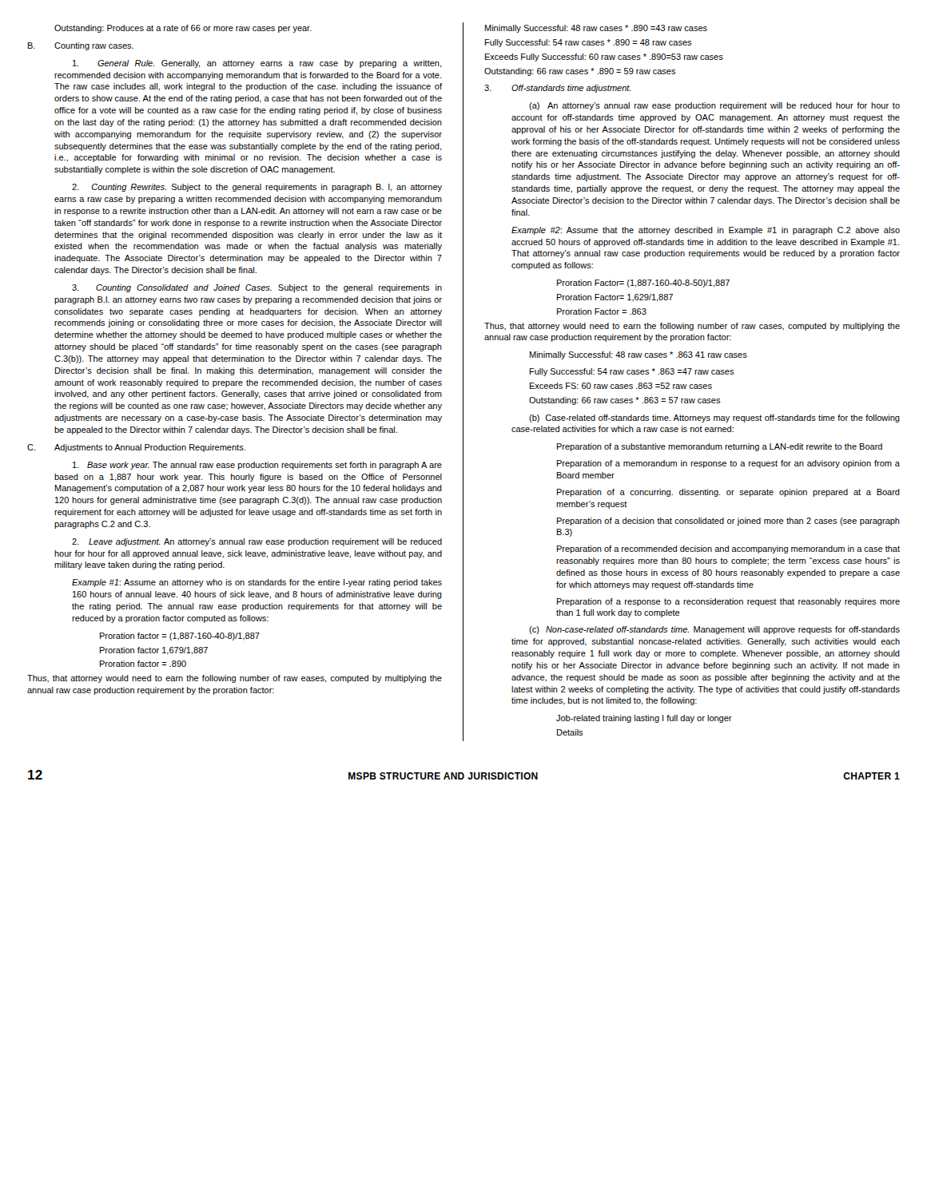Outstanding: Produces at a rate of 66 or more raw cases per year.
B.
Counting raw cases.
1. General Rule. Generally, an attorney earns a raw case by preparing a written, recommended decision with accompanying memorandum that is forwarded to the Board for a vote. The raw case includes all, work integral to the production of the case. including the issuance of orders to show cause. At the end of the rating period, a case that has not been forwarded out of the office for a vote will be counted as a raw case for the ending rating period if, by close of business on the last day of the rating period: (1) the attorney has submitted a draft recommended decision with accompanying memorandum for the requisite supervisory review, and (2) the supervisor subsequently determines that the ease was substantially complete by the end of the rating period, i.e., acceptable for forwarding with minimal or no revision. The decision whether a case is substantially complete is within the sole discretion of OAC management.
2. Counting Rewrites. Subject to the general requirements in paragraph B. l, an attorney earns a raw case by preparing a written recommended decision with accompanying memorandum in response to a rewrite instruction other than a LAN-edit. An attorney will not earn a raw case or be taken “off standards” for work done in response to a rewrite instruction when the Associate Director determines that the original recommended disposition was clearly in error under the law as it existed when the recommendation was made or when the factual analysis was materially inadequate. The Associate Director’s determination may be appealed to the Director within 7 calendar days. The Director’s decision shall be final.
3. Counting Consolidated and Joined Cases. Subject to the general requirements in paragraph B.l. an attorney earns two raw cases by preparing a recommended decision that joins or consolidates two separate cases pending at headquarters for decision. When an attorney recommends joining or consolidating three or more cases for decision, the Associate Director will determine whether the attorney should be deemed to have produced multiple cases or whether the attorney should be placed “off standards” for time reasonably spent on the cases (see paragraph C.3(b)). The attorney may appeal that determination to the Director within 7 calendar days. The Director’s decision shall be final. In making this determination, management will consider the amount of work reasonably required to prepare the recommended decision, the number of cases involved, and any other pertinent factors. Generally, cases that arrive joined or consolidated from the regions will be counted as one raw case; however, Associate Directors may decide whether any adjustments are necessary on a case-by-case basis. The Associate Director’s determination may be appealed to the Director within 7 calendar days. The Director’s decision shall be final.
C.
Adjustments to Annual Production Requirements.
1. Base work year. The annual raw ease production requirements set forth in paragraph A are based on a 1,887 hour work year. This hourly figure is based on the Office of Personnel Management’s computation of a 2,087 hour work year less 80 hours for the 10 federal holidays and 120 hours for general administrative time (see paragraph C.3(d)). The annual raw case production requirement for each attorney will be adjusted for leave usage and off-standards time as set forth in paragraphs C.2 and C.3.
2. Leave adjustment. An attorney’s annual raw ease production requirement will be reduced hour for hour for all approved annual leave, sick leave, administrative leave, leave without pay, and military leave taken during the rating period.
Example #1: Assume an attorney who is on standards for the entire I-year rating period takes 160 hours of annual leave. 40 hours of sick leave, and 8 hours of administrative leave during the rating period. The annual raw ease production requirements for that attorney will be reduced by a proration factor computed as follows:
Proration factor = (1,887-160-40-8)/1,887
Proration factor 1,679/1,887
Proration factor = .890
Thus, that attorney would need to earn the following number of raw eases, computed by multiplying the annual raw case production requirement by the proration factor:
Minimally Successful: 48 raw cases * .890 =43 raw cases
Fully Successful: 54 raw cases * .890 = 48 raw cases
Exceeds Fully Successful: 60 raw cases * .890=53 raw cases
Outstanding: 66 raw cases * .890 = 59 raw cases
3.
Off-standards time adjustment.
(a) An attorney’s annual raw ease production requirement will be reduced hour for hour to account for off-standards time approved by OAC management. An attorney must request the approval of his or her Associate Director for off-standards time within 2 weeks of performing the work forming the basis of the off-standards request. Untimely requests will not be considered unless there are extenuating circumstances justifying the delay. Whenever possible, an attorney should notify his or her Associate Director in advance before beginning such an activity requiring an off-standards time adjustment. The Associate Director may approve an attorney’s request for off-standards time, partially approve the request, or deny the request. The attorney may appeal the Associate Director’s decision to the Director within 7 calendar days. The Director’s decision shall be final.
Example #2: Assume that the attorney described in Example #1 in paragraph C.2 above also accrued 50 hours of approved off-standards time in addition to the leave described in Example #1. That attorney’s annual raw case production requirements would be reduced by a proration factor computed as follows:
Proration Factor= (1,887-160-40-8-50)/1,887
Proration Factor= 1,629/1,887
Proration Factor = .863
Thus, that attorney would need to earn the following number of raw cases, computed by multiplying the annual raw case production requirement by the proration factor:
Minimally Successful: 48 raw cases * .863 41 raw cases
Fully Successful: 54 raw cases * .863 =47 raw cases
Exceeds FS: 60 raw cases .863 =52 raw cases
Outstanding: 66 raw cases * .863 = 57 raw cases
(b) Case-related off-standards time. Attorneys may request off-standards time for the following case-related activities for which a raw case is not earned:
Preparation of a substantive memorandum returning a LAN-edit rewrite to the Board
Preparation of a memorandum in response to a request for an advisory opinion from a Board member
Preparation of a concurring. dissenting. or separate opinion prepared at a Board member’s request
Preparation of a decision that consolidated or joined more than 2 cases (see paragraph B.3)
Preparation of a recommended decision and accompanying memorandum in a case that reasonably requires more than 80 hours to complete; the term “excess case hours” is defined as those hours in excess of 80 hours reasonably expended to prepare a case for which attorneys may request off-standards time
Preparation of a response to a reconsideration request that reasonably requires more than 1 full work day to complete
(c) Non-case-related off-standards time. Management will approve requests for off-standards time for approved, substantial noncase-related activities. Generally, such activities would each reasonably require 1 full work day or more to complete. Whenever possible, an attorney should notify his or her Associate Director in advance before beginning such an activity. If not made in advance, the request should be made as soon as possible after beginning the activity and at the latest within 2 weeks of completing the activity. The type of activities that could justify off-standards time includes, but is not limited to, the following:
Job-related training lasting I full day or longer
Details
12 MSPB STRUCTURE AND JURISDICTION CHAPTER 1